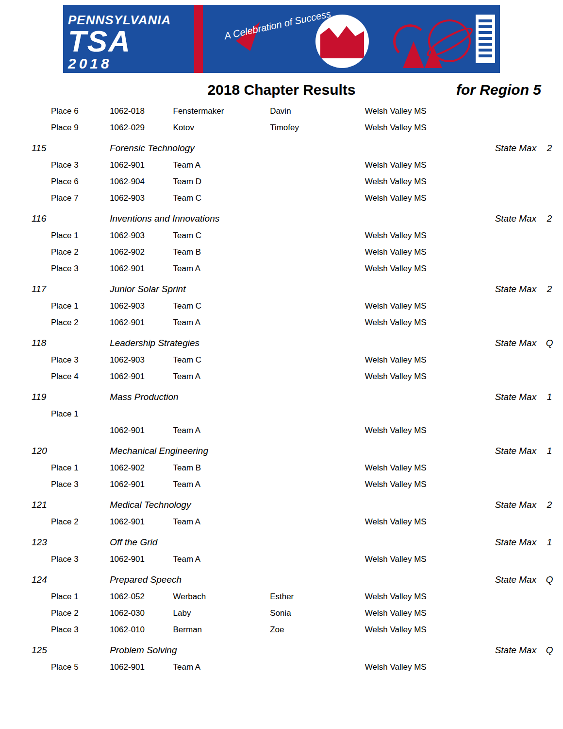PENNSYLVANIA
TSA
2018
A Celebration of Success
2018 Chapter Results for Region 5
| Place 6 | 1062-018 | Fenstermaker | Davin | Welsh Valley MS | | |
| Place 9 | 1062-029 | Kotov | Timofey | Welsh Valley MS | | |
| 115 | Forensic Technology | State Max | 2 |
| Place 3 | 1062-901 | Team A | | Welsh Valley MS | | |
| Place 6 | 1062-904 | Team D | | Welsh Valley MS | | |
| Place 7 | 1062-903 | Team C | | Welsh Valley MS | | |
| 116 | Inventions and Innovations | State Max | 2 |
| Place 1 | 1062-903 | Team C | | Welsh Valley MS | | |
| Place 2 | 1062-902 | Team B | | Welsh Valley MS | | |
| Place 3 | 1062-901 | Team A | | Welsh Valley MS | | |
| 117 | Junior Solar Sprint | State Max | 2 |
| Place 1 | 1062-903 | Team C | | Welsh Valley MS | | |
| Place 2 | 1062-901 | Team A | | Welsh Valley MS | | |
| 118 | Leadership Strategies | State Max | Q |
| Place 3 | 1062-903 | Team C | | Welsh Valley MS | | |
| Place 4 | 1062-901 | Team A | | Welsh Valley MS | | |
| 119 | Mass Production | State Max | 1 |
| Place 1 | | | | | | |
| | 1062-901 | Team A | | Welsh Valley MS | | |
| 120 | Mechanical Engineering | State Max | 1 |
| Place 1 | 1062-902 | Team B | | Welsh Valley MS | | |
| Place 3 | 1062-901 | Team A | | Welsh Valley MS | | |
| 121 | Medical Technology | State Max | 2 |
| Place 2 | 1062-901 | Team A | | Welsh Valley MS | | |
| 123 | Off the Grid | State Max | 1 |
| Place 3 | 1062-901 | Team A | | Welsh Valley MS | | |
| 124 | Prepared Speech | State Max | Q |
| Place 1 | 1062-052 | Werbach | Esther | Welsh Valley MS | | |
| Place 2 | 1062-030 | Laby | Sonia | Welsh Valley MS | | |
| Place 3 | 1062-010 | Berman | Zoe | Welsh Valley MS | | |
| 125 | Problem Solving | State Max | Q |
| Place 5 | 1062-901 | Team A | | Welsh Valley MS | | |